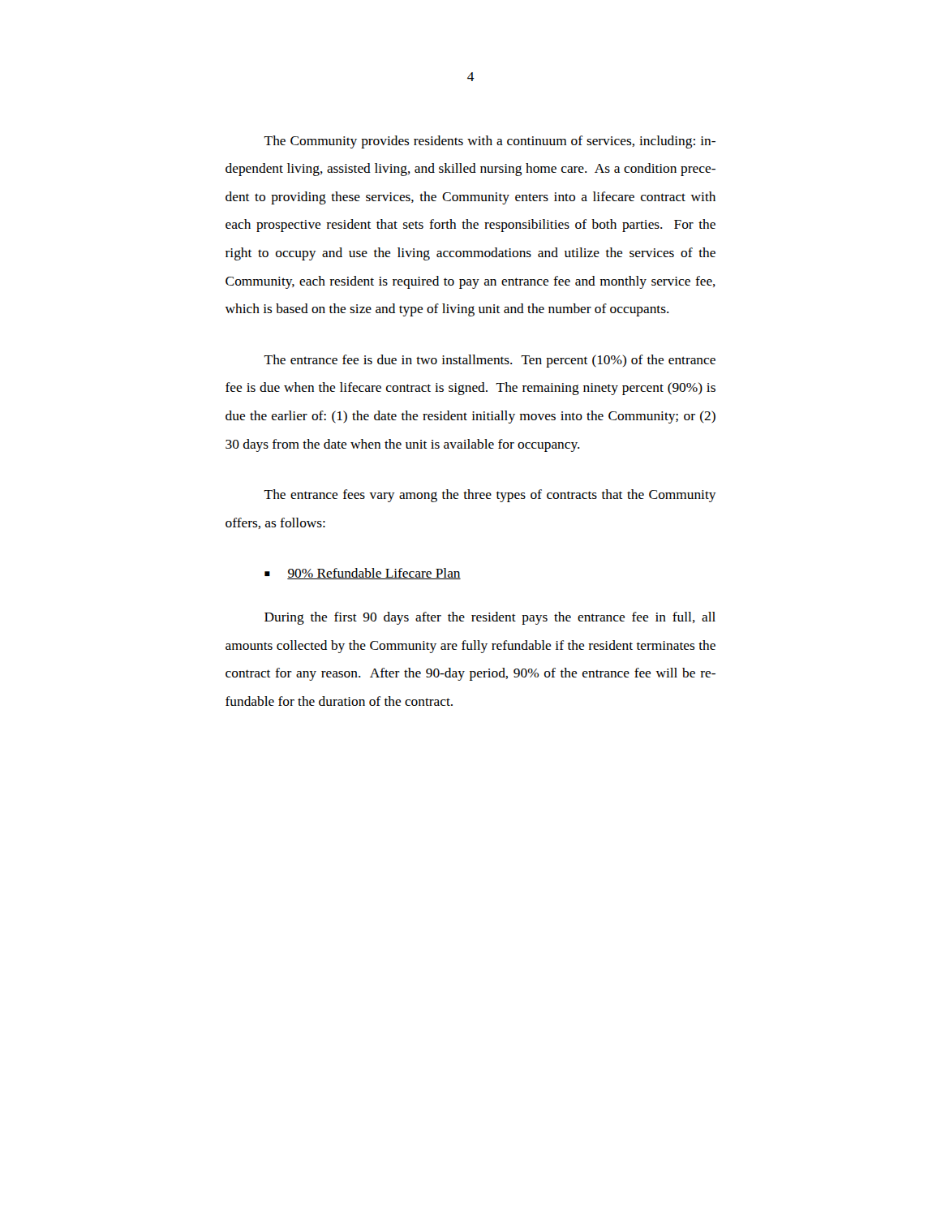4
The Community provides residents with a continuum of services, including: independent living, assisted living, and skilled nursing home care. As a condition precedent to providing these services, the Community enters into a lifecare contract with each prospective resident that sets forth the responsibilities of both parties. For the right to occupy and use the living accommodations and utilize the services of the Community, each resident is required to pay an entrance fee and monthly service fee, which is based on the size and type of living unit and the number of occupants.
The entrance fee is due in two installments. Ten percent (10%) of the entrance fee is due when the lifecare contract is signed. The remaining ninety percent (90%) is due the earlier of: (1) the date the resident initially moves into the Community; or (2) 30 days from the date when the unit is available for occupancy.
The entrance fees vary among the three types of contracts that the Community offers, as follows:
■ 90% Refundable Lifecare Plan
During the first 90 days after the resident pays the entrance fee in full, all amounts collected by the Community are fully refundable if the resident terminates the contract for any reason. After the 90-day period, 90% of the entrance fee will be refundable for the duration of the contract.